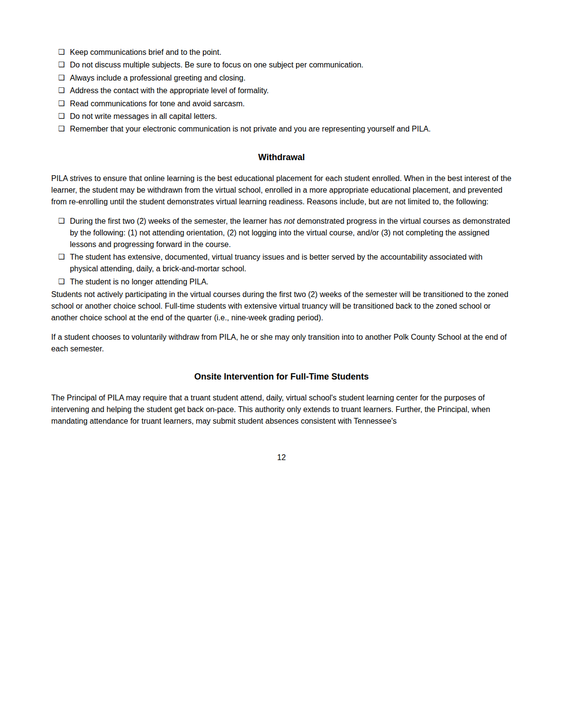Keep communications brief and to the point.
Do not discuss multiple subjects. Be sure to focus on one subject per communication.
Always include a professional greeting and closing.
Address the contact with the appropriate level of formality.
Read communications for tone and avoid sarcasm.
Do not write messages in all capital letters.
Remember that your electronic communication is not private and you are representing yourself and PILA.
Withdrawal
PILA strives to ensure that online learning is the best educational placement for each student enrolled. When in the best interest of the learner, the student may be withdrawn from the virtual school, enrolled in a more appropriate educational placement, and prevented from re-enrolling until the student demonstrates virtual learning readiness. Reasons include, but are not limited to, the following:
During the first two (2) weeks of the semester, the learner has not demonstrated progress in the virtual courses as demonstrated by the following: (1) not attending orientation, (2) not logging into the virtual course, and/or (3) not completing the assigned lessons and progressing forward in the course.
The student has extensive, documented, virtual truancy issues and is better served by the accountability associated with physical attending, daily, a brick-and-mortar school.
The student is no longer attending PILA.
Students not actively participating in the virtual courses during the first two (2) weeks of the semester will be transitioned to the zoned school or another choice school. Full-time students with extensive virtual truancy will be transitioned back to the zoned school or another choice school at the end of the quarter (i.e., nine-week grading period).
If a student chooses to voluntarily withdraw from PILA, he or she may only transition into to another Polk County School at the end of each semester.
Onsite Intervention for Full-Time Students
The Principal of PILA may require that a truant student attend, daily, virtual school's student learning center for the purposes of intervening and helping the student get back on-pace. This authority only extends to truant learners. Further, the Principal, when mandating attendance for truant learners, may submit student absences consistent with Tennessee's
12